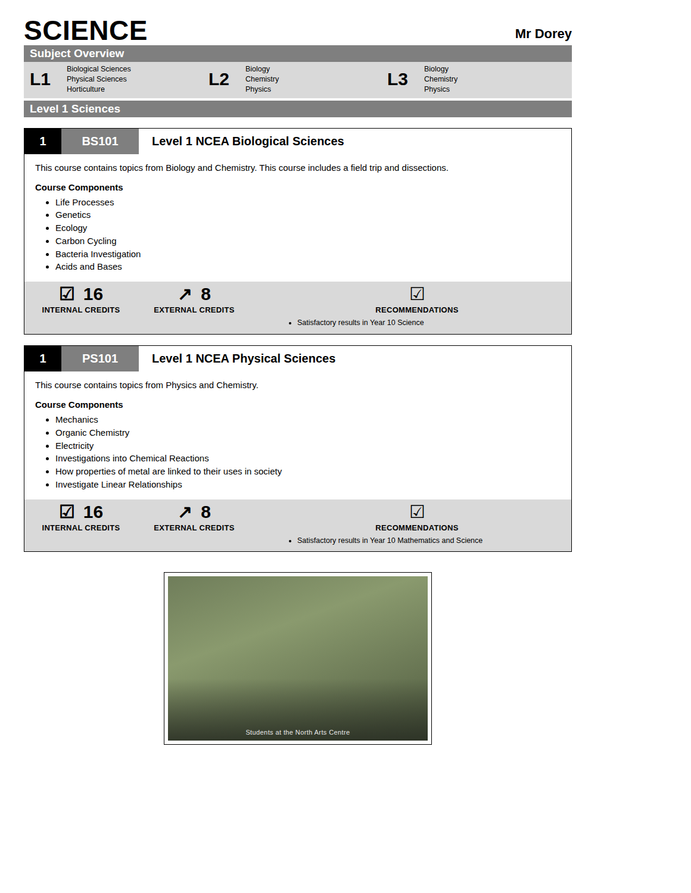SCIENCE
Mr Dorey
Subject Overview
L1
Biological Sciences
Physical Sciences
Horticulture
L2
Biology
Chemistry
Physics
L3
Biology
Chemistry
Physics
Level 1 Sciences
1
BS101
Level 1 NCEA Biological Sciences
This course contains topics from Biology and Chemistry. This course includes a field trip and dissections.
Course Components
Life Processes
Genetics
Ecology
Carbon Cycling
Bacteria Investigation
Acids and Bases
☑16
INTERNAL CREDITS
↗8
EXTERNAL CREDITS
☑
RECOMMENDATIONS
Satisfactory results in Year 10 Science
1
PS101
Level 1 NCEA Physical Sciences
This course contains topics from Physics and Chemistry.
Course Components
Mechanics
Organic Chemistry
Electricity
Investigations into Chemical Reactions
How properties of metal are linked to their uses in society
Investigate Linear Relationships
☑16
INTERNAL CREDITS
↗8
EXTERNAL CREDITS
☑
RECOMMENDATIONS
Satisfactory results in Year 10 Mathematics and Science
Students at the North Arts Centre